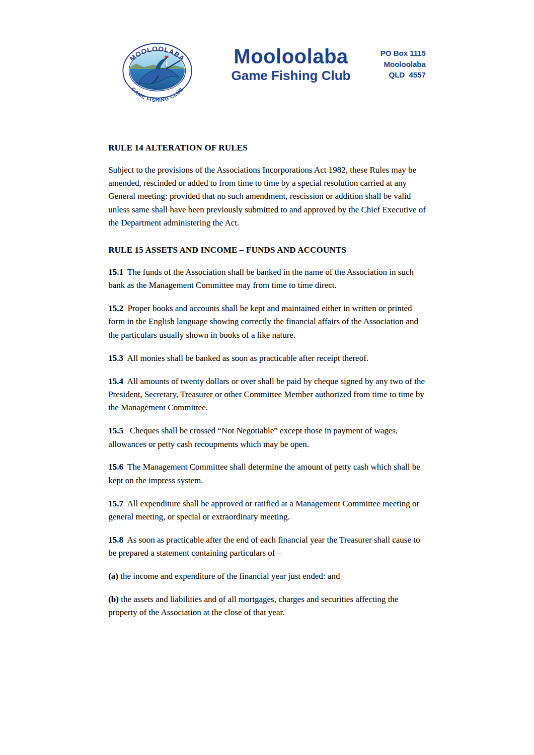MOOLOOLABA GAME FISHING CLUB
Mooloolaba
Game Fishing Club
PO Box 1115
Mooloolaba
QLD 4557
RULE 14 ALTERATION OF RULES
Subject to the provisions of the Associations Incorporations Act 1982, these Rules may be amended, rescinded or added to from time to time by a special resolution carried at any General meeting: provided that no such amendment, rescission or addition shall be valid unless same shall have been previously submitted to and approved by the Chief Executive of the Department administering the Act.
RULE 15 ASSETS AND INCOME – FUNDS AND ACCOUNTS
15.1 The funds of the Association shall be banked in the name of the Association in such bank as the Management Committee may from time to time direct.
15.2 Proper books and accounts shall be kept and maintained either in written or printed form in the English language showing correctly the financial affairs of the Association and the particulars usually shown in books of a like nature.
15.3 All monies shall be banked as soon as practicable after receipt thereof.
15.4 All amounts of twenty dollars or over shall be paid by cheque signed by any two of the President, Secretary, Treasurer or other Committee Member authorized from time to time by the Management Committee.
15.5 Cheques shall be crossed “Not Negotiable” except those in payment of wages, allowances or petty cash recoupments which may be open.
15.6 The Management Committee shall determine the amount of petty cash which shall be kept on the impress system.
15.7 All expenditure shall be approved or ratified at a Management Committee meeting or general meeting, or special or extraordinary meeting.
15.8 As soon as practicable after the end of each financial year the Treasurer shall cause to be prepared a statement containing particulars of –
(a) the income and expenditure of the financial year just ended: and
(b) the assets and liabilities and of all mortgages, charges and securities affecting the property of the Association at the close of that year.